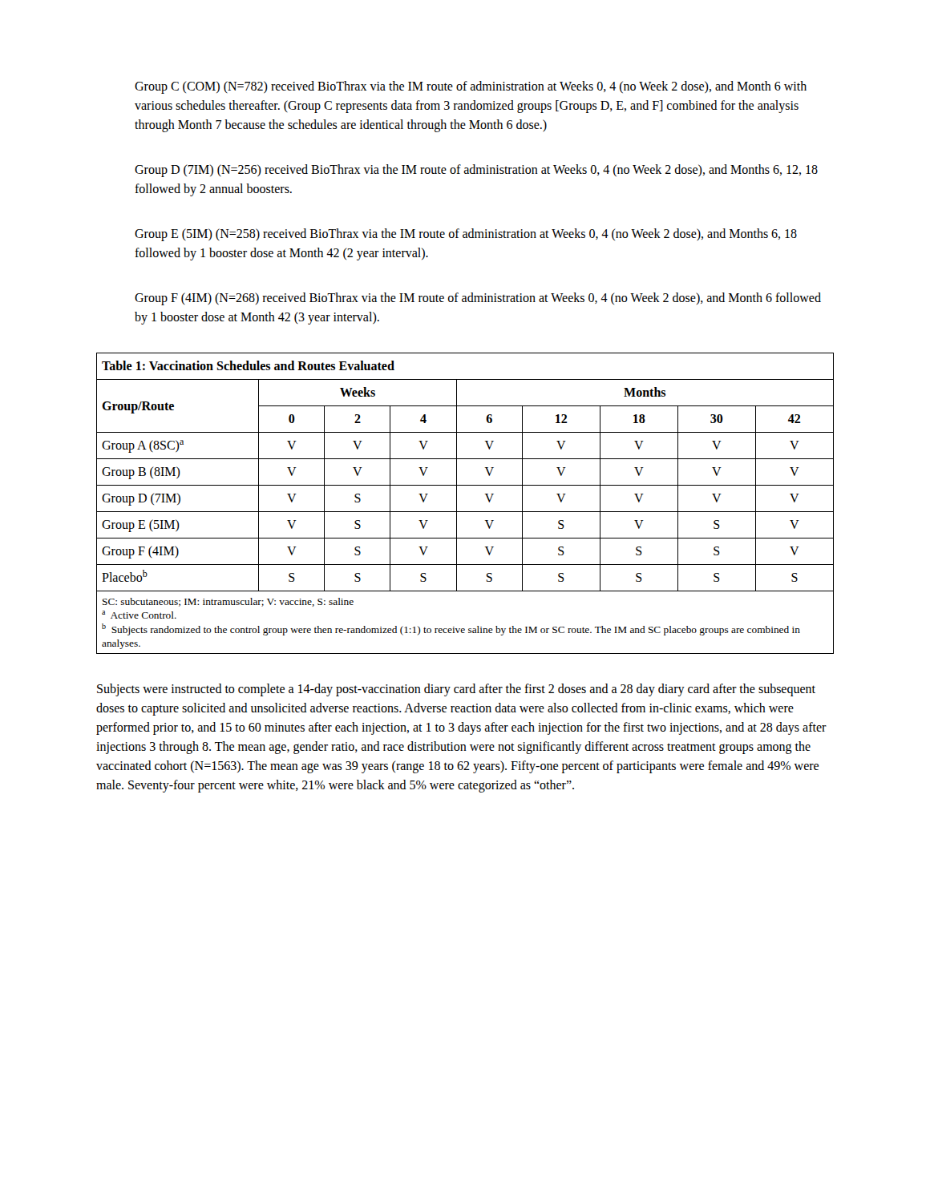Group C (COM) (N=782) received BioThrax via the IM route of administration at Weeks 0, 4 (no Week 2 dose), and Month 6 with various schedules thereafter. (Group C represents data from 3 randomized groups [Groups D, E, and F] combined for the analysis through Month 7 because the schedules are identical through the Month 6 dose.)
Group D (7IM) (N=256) received BioThrax via the IM route of administration at Weeks 0, 4 (no Week 2 dose), and Months 6, 12, 18 followed by 2 annual boosters.
Group E (5IM) (N=258) received BioThrax via the IM route of administration at Weeks 0, 4 (no Week 2 dose), and Months 6, 18 followed by 1 booster dose at Month 42 (2 year interval).
Group F (4IM) (N=268) received BioThrax via the IM route of administration at Weeks 0, 4 (no Week 2 dose), and Month 6 followed by 1 booster dose at Month 42 (3 year interval).
| Table 1: Vaccination Schedules and Routes Evaluated |
| Group/Route | Weeks | Months |
| 0 | 2 | 4 | 6 | 12 | 18 | 30 | 42 |
| Group A (8SC) a | V | V | V | V | V | V | V | V |
| Group B (8IM) | V | V | V | V | V | V | V | V |
| Group D (7IM) | V | S | V | V | V | V | V | V |
| Group E (5IM) | V | S | V | V | S | V | S | V |
| Group F (4IM) | V | S | V | V | S | S | S | V |
| Placebo b | S | S | S | S | S | S | S | S |
| SC: subcutaneous; IM: intramuscular; V: vaccine, S: saline a Active Control. b Subjects randomized to the control group were then re-randomized (1:1) to receive saline by the IM or SC route. The IM and SC placebo groups are combined in analyses. |
Subjects were instructed to complete a 14-day post-vaccination diary card after the first 2 doses and a 28 day diary card after the subsequent doses to capture solicited and unsolicited adverse reactions. Adverse reaction data were also collected from in-clinic exams, which were performed prior to, and 15 to 60 minutes after each injection, at 1 to 3 days after each injection for the first two injections, and at 28 days after injections 3 through 8. The mean age, gender ratio, and race distribution were not significantly different across treatment groups among the vaccinated cohort (N=1563). The mean age was 39 years (range 18 to 62 years). Fifty-one percent of participants were female and 49% were male. Seventy-four percent were white, 21% were black and 5% were categorized as “other”.